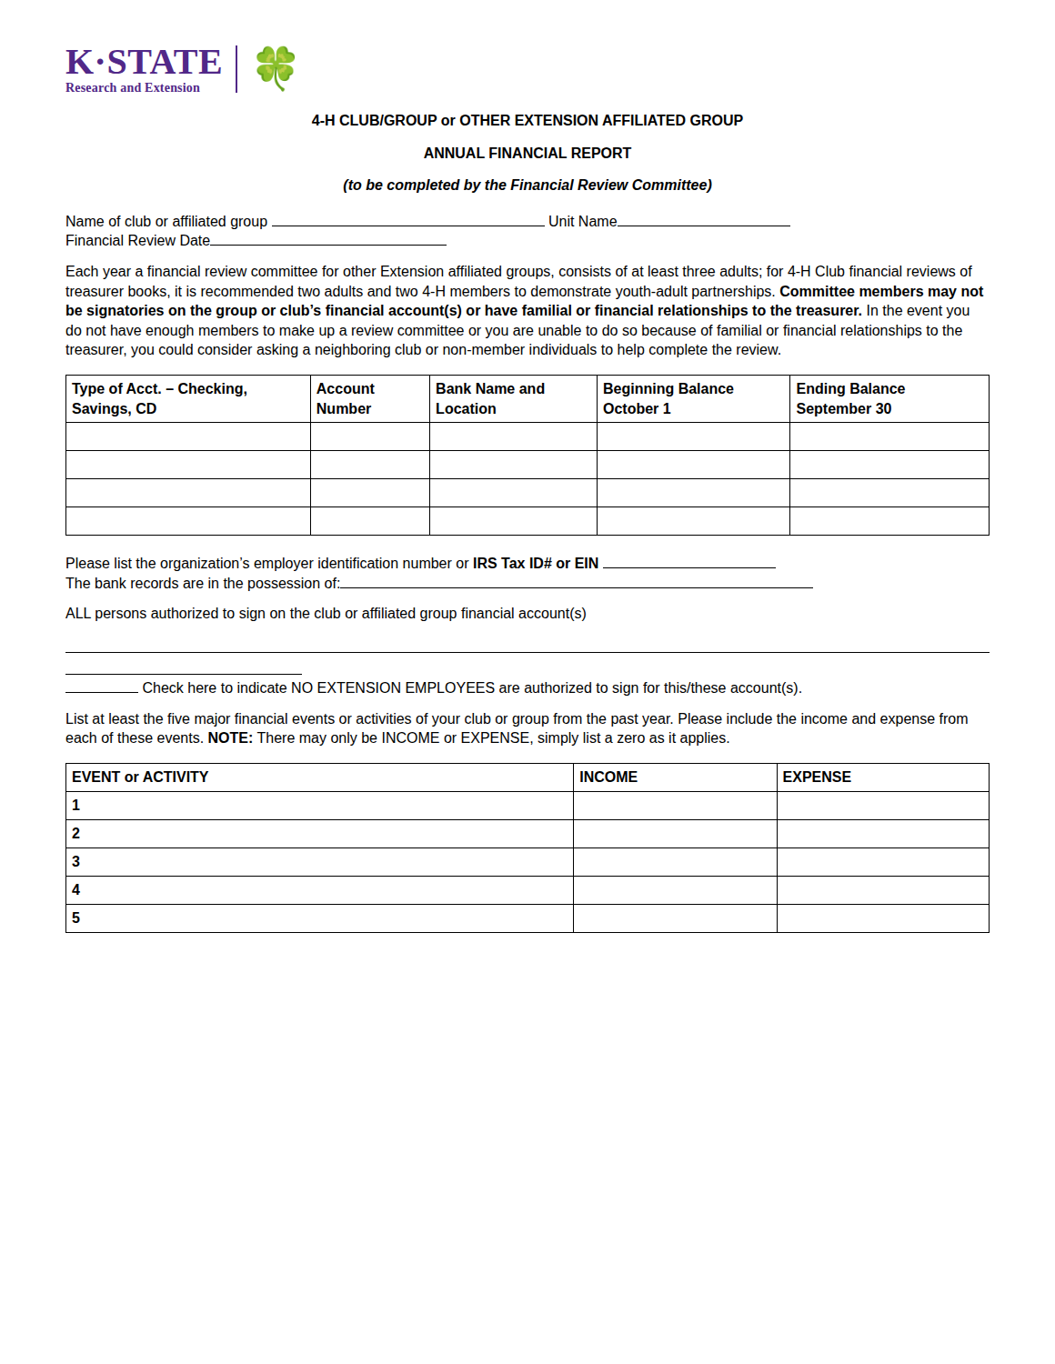K·STATE
Research and Extension
🍀
4-H CLUB/GROUP or OTHER EXTENSION AFFILIATED GROUP
ANNUAL FINANCIAL REPORT
(to be completed by the Financial Review Committee)
Name of club or affiliated group Unit Name
Financial Review Date
Each year a financial review committee for other Extension affiliated groups, consists of at least three adults; for 4-H Club financial reviews of treasurer books, it is recommended two adults and two 4-H members to demonstrate youth-adult partnerships. Committee members may not be signatories on the group or club’s financial account(s) or have familial or financial relationships to the treasurer. In the event you do not have enough members to make up a review committee or you are unable to do so because of familial or financial relationships to the treasurer, you could consider asking a neighboring club or non-member individuals to help complete the review.
| Type of Acct. – Checking, Savings, CD | Account Number | Bank Name and Location | Beginning Balance October 1 | Ending Balance September 30 |
| --- | --- | --- | --- | --- |
Please list the organization’s employer identification number or IRS Tax ID# or EIN
The bank records are in the possession of:
ALL persons authorized to sign on the club or affiliated group financial account(s)
Check here to indicate NO EXTENSION EMPLOYEES are authorized to sign for this/these account(s).
List at least the five major financial events or activities of your club or group from the past year. Please include the income and expense from each of these events. NOTE: There may only be INCOME or EXPENSE, simply list a zero as it applies.
| EVENT or ACTIVITY | INCOME | EXPENSE |
| --- | --- | --- |
| 1 | | |
| 2 | | |
| 3 | | |
| 4 | | |
| 5 | | |